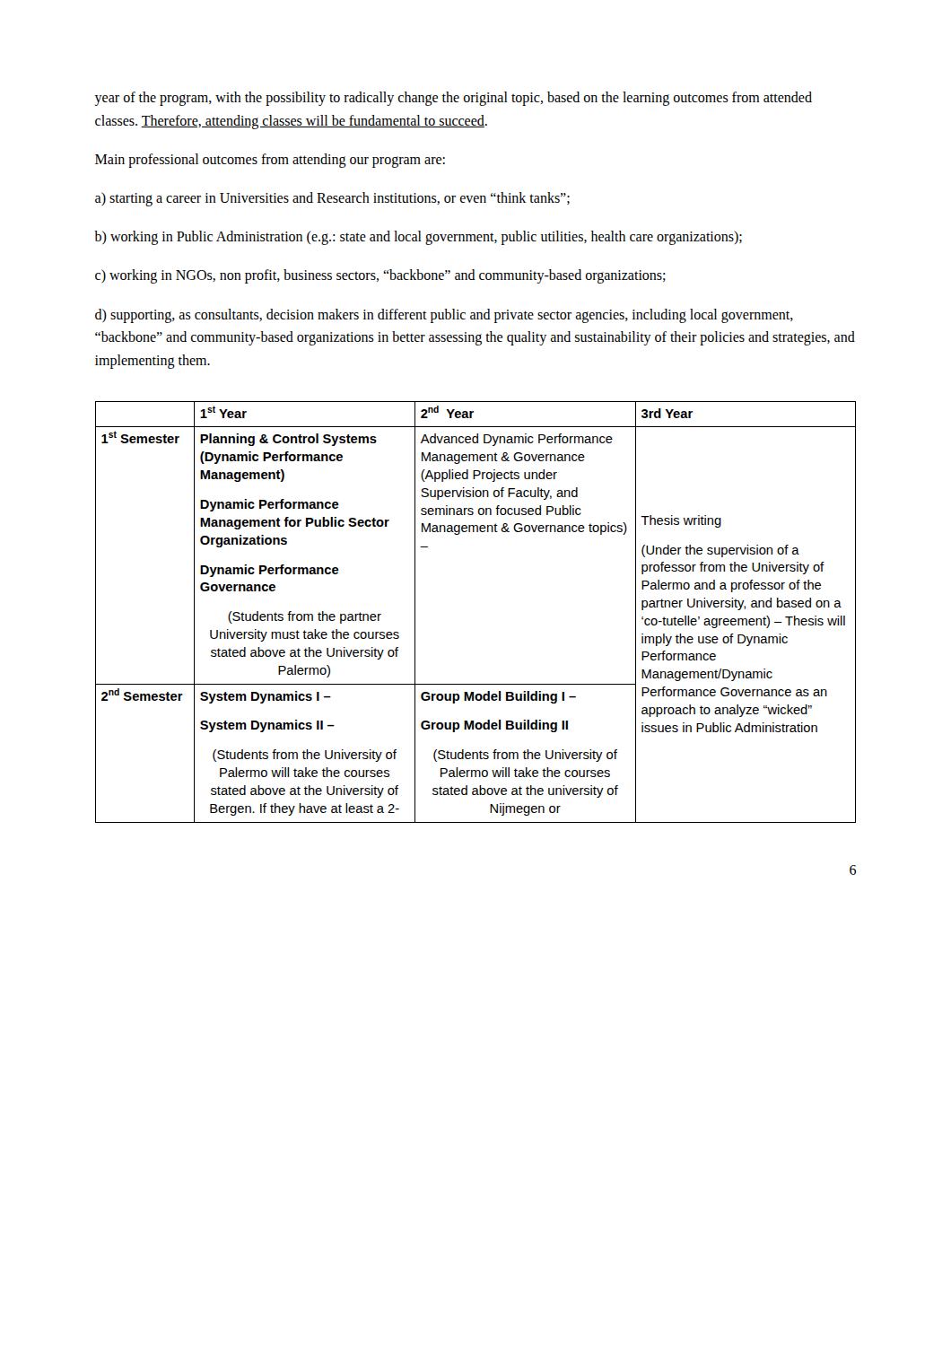year of the program, with the possibility to radically change the original topic, based on the learning outcomes from attended classes. Therefore, attending classes will be fundamental to succeed.
Main professional outcomes from attending our program are:
a) starting a career in Universities and Research institutions, or even “think tanks”;
b) working in Public Administration (e.g.: state and local government, public utilities, health care organizations);
c) working in NGOs, non profit, business sectors, “backbone” and community-based organizations;
d) supporting, as consultants, decision makers in different public and private sector agencies, including local government, “backbone” and community-based organizations in better assessing the quality and sustainability of their policies and strategies, and implementing them.
| | 1 st Year | 2 nd Year | 3rd Year |
| 1 st Semester | Planning & Control Systems (Dynamic Performance Management) Dynamic Performance Management for Public Sector Organizations Dynamic Performance Governance (Students from the partner University must take the courses stated above at the University of Palermo) | Advanced Dynamic Performance Management & Governance (Applied Projects under Supervision of Faculty, and seminars on focused Public Management & Governance topics) – | Thesis writing (Under the supervision of a professor from the University of Palermo and a professor of the partner University, and based on a ‘co-tutelle’ agreement) – Thesis will imply the use of Dynamic Performance Management/Dynamic Performance Governance as an approach to analyze “wicked” issues in Public Administration |
| 2 nd Semester | System Dynamics I – System Dynamics II – (Students from the University of Palermo will take the courses stated above at the University of Bergen. If they have at least a 2- | Group Model Building I – Group Model Building II (Students from the University of Palermo will take the courses stated above at the university of Nijmegen or |
6